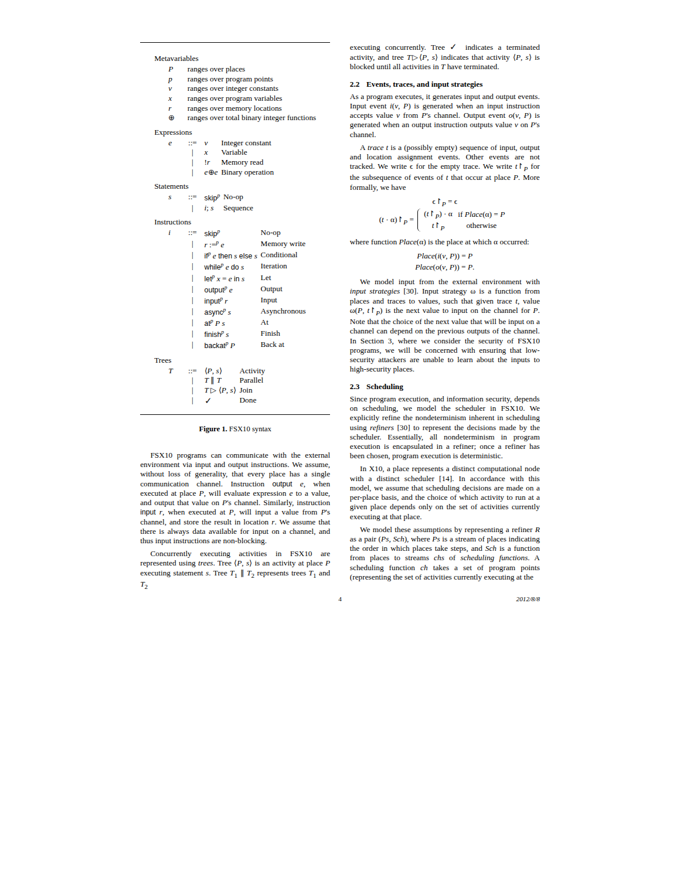Metavariables
| P | ranges over places |
| p | ranges over program points |
| v | ranges over integer constants |
| x | ranges over program variables |
| r | ranges over memory locations |
| ⊕ | ranges over total binary integer functions |
Expressions
| e | ::= | v | Integer constant |
| | / | x | Variable |
| | / | ! r | Memory read |
| | / | e ⊕ e | Binary operation |
Statements
| s | ::= | skip p | No-op |
| | / | i ; s | Sequence |
Instructions
| i | ::= | skip p | No-op |
| | / | r := p e | Memory write |
| | / | if p e then s else s | Conditional |
| | / | while p e do s | Iteration |
| | / | let p x = e in s | Let |
| | / | output p e | Output |
| | / | input p r | Input |
| | / | async p s | Asynchronous |
| | / | at p P s | At |
| | / | finish p s | Finish |
| | / | backat p P | Back at |
Trees
| T | ::= | ⟨ P , s ⟩ | Activity |
| | / | T ∥ T | Parallel |
| | / | T ▷ ⟨ P , s ⟩ | Join |
| | / | ✓ | Done |
Figure 1. FSX10 syntax
FSX10 programs can communicate with the external environment via input and output instructions. We assume, without loss of generality, that every place has a single communication channel. Instruction output e, when executed at place P, will evaluate expression e to a value, and output that value on P's channel. Similarly, instruction input r, when executed at P, will input a value from P's channel, and store the result in location r. We assume that there is always data available for input on a channel, and thus input instructions are non-blocking.
Concurrently executing activities in FSX10 are represented using trees. Tree ⟨P, s⟩ is an activity at place P executing statement s. Tree T1 ∥ T2 represents trees T1 and T2
executing concurrently. Tree ✓ indicates a terminated activity, and tree T▷⟨P, s⟩ indicates that activity ⟨P, s⟩ is blocked until all activities in T have terminated.
2.2 Events, traces, and input strategies
As a program executes, it generates input and output events. Input event i(v, P) is generated when an input instruction accepts value v from P's channel. Output event o(v, P) is generated when an output instruction outputs value v on P's channel.
A trace t is a (possibly empty) sequence of input, output and location assignment events. Other events are not tracked. We write ϵ for the empty trace. We write t↾P for the subsequence of events of t that occur at place P. More formally, we have
ϵ↾P = ϵ
(t · α)↾P =
| ( t ↾ P ) · α | if Place (α) = P |
| t ↾ P | otherwise |
where function Place(α) is the place at which α occurred:
Place(i(v, P)) = P
Place(o(v, P)) = P.
We model input from the external environment with input strategies [30]. Input strategy ω is a function from places and traces to values, such that given trace t, value ω(P, t↾P) is the next value to input on the channel for P. Note that the choice of the next value that will be input on a channel can depend on the previous outputs of the channel. In Section 3, where we consider the security of FSX10 programs, we will be concerned with ensuring that low-security attackers are unable to learn about the inputs to high-security places.
2.3 Scheduling
Since program execution, and information security, depends on scheduling, we model the scheduler in FSX10. We explicitly refine the nondeterminism inherent in scheduling using refiners [30] to represent the decisions made by the scheduler. Essentially, all nondeterminism in program execution is encapsulated in a refiner; once a refiner has been chosen, program execution is deterministic.
In X10, a place represents a distinct computational node with a distinct scheduler [14]. In accordance with this model, we assume that scheduling decisions are made on a per-place basis, and the choice of which activity to run at a given place depends only on the set of activities currently executing at that place.
We model these assumptions by representing a refiner R as a pair (Ps, Sch), where Ps is a stream of places indicating the order in which places take steps, and Sch is a function from places to streams chs of scheduling functions. A scheduling function ch takes a set of program points (representing the set of activities currently executing at the
4
2012/8/8